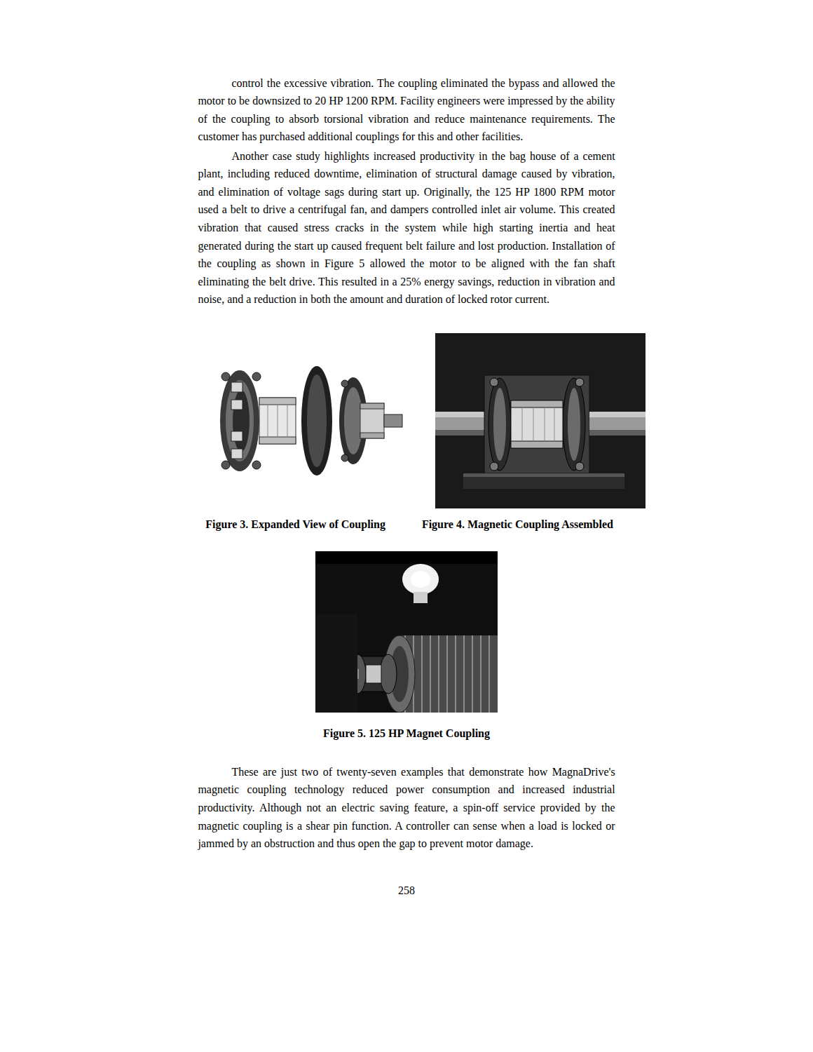control the excessive vibration. The coupling eliminated the bypass and allowed the motor to be downsized to 20 HP 1200 RPM. Facility engineers were impressed by the ability of the coupling to absorb torsional vibration and reduce maintenance requirements. The customer has purchased additional couplings for this and other facilities.
Another case study highlights increased productivity in the bag house of a cement plant, including reduced downtime, elimination of structural damage caused by vibration, and elimination of voltage sags during start up. Originally, the 125 HP 1800 RPM motor used a belt to drive a centrifugal fan, and dampers controlled inlet air volume. This created vibration that caused stress cracks in the system while high starting inertia and heat generated during the start up caused frequent belt failure and lost production. Installation of the coupling as shown in Figure 5 allowed the motor to be aligned with the fan shaft eliminating the belt drive. This resulted in a 25% energy savings, reduction in vibration and noise, and a reduction in both the amount and duration of locked rotor current.
Figure 3. Expanded View of Coupling
Figure 4. Magnetic Coupling Assembled
Figure 5. 125 HP Magnet Coupling
These are just two of twenty-seven examples that demonstrate how MagnaDrive's magnetic coupling technology reduced power consumption and increased industrial productivity. Although not an electric saving feature, a spin-off service provided by the magnetic coupling is a shear pin function. A controller can sense when a load is locked or jammed by an obstruction and thus open the gap to prevent motor damage.
258